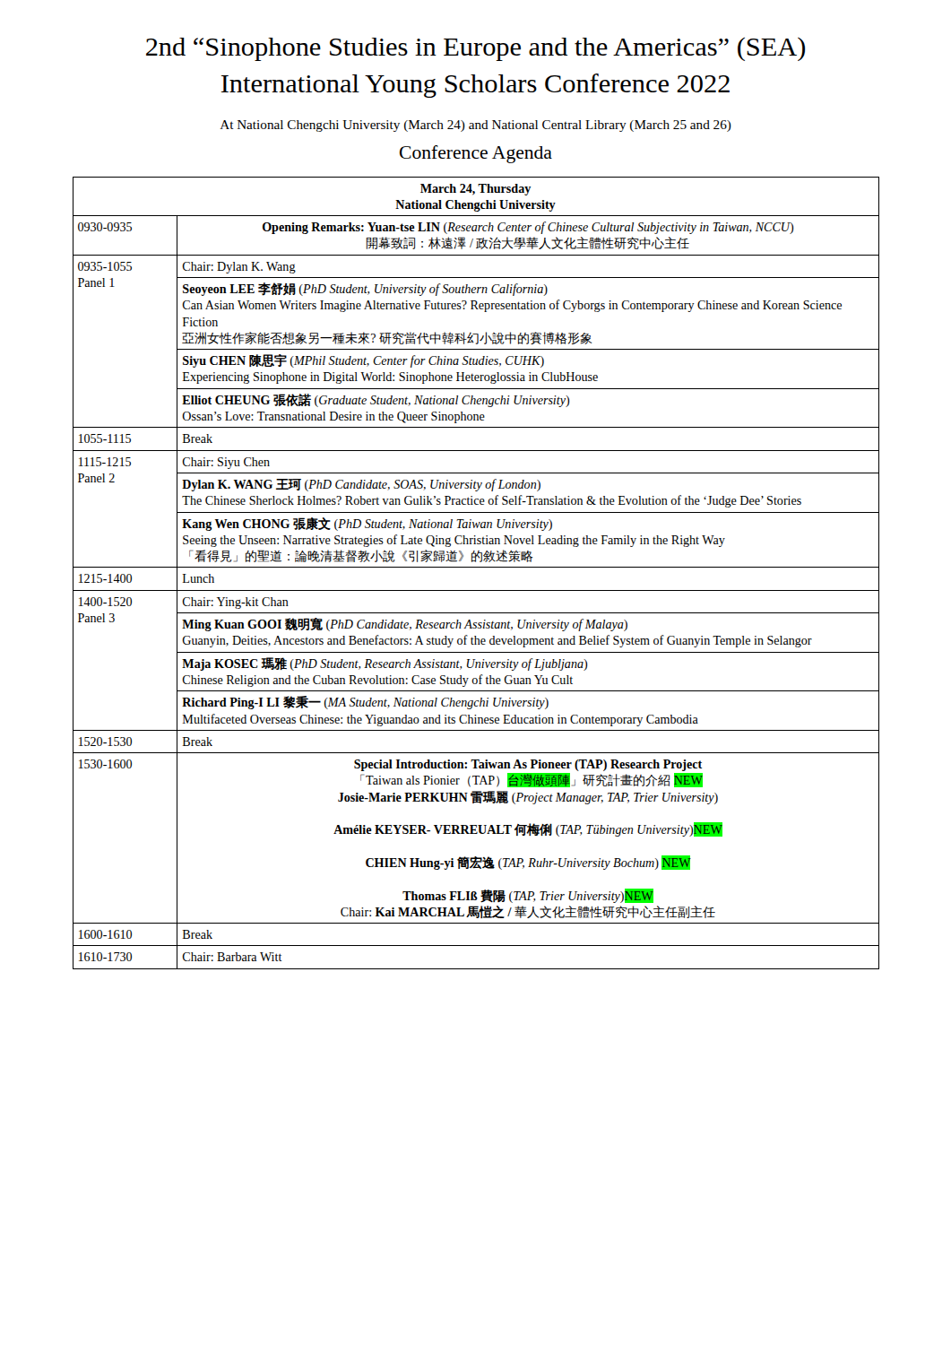2nd “Sinophone Studies in Europe and the Americas” (SEA)
International Young Scholars Conference 2022
At National Chengchi University (March 24) and National Central Library (March 25 and 26)
Conference Agenda
| March 24, Thursday National Chengchi University |
| 0930-0935 | Opening Remarks: Yuan-tse LIN ( Research Center of Chinese Cultural Subjectivity in Taiwan, NCCU ) 開幕致詞：林遠澤 / 政治大學華人文化主體性研究中心主任 |
| 0935-1055 Panel 1 | Chair: Dylan K. Wang |
| Seoyeon LEE 李舒娟 ( PhD Student, University of Southern California ) Can Asian Women Writers Imagine Alternative Futures? Representation of Cyborgs in Contemporary Chinese and Korean Science Fiction 亞洲女性作家能否想象另一種未來? 研究當代中韓科幻小說中的賽博格形象 |
| Siyu CHEN 陳思宇 ( MPhil Student, Center for China Studies, CUHK ) Experiencing Sinophone in Digital World: Sinophone Heteroglossia in ClubHouse |
| Elliot CHEUNG 張依諾 ( Graduate Student, National Chengchi University ) Ossan’s Love: Transnational Desire in the Queer Sinophone |
| 1055-1115 | Break |
| 1115-1215 Panel 2 | Chair: Siyu Chen |
| Dylan K. WANG 王珂 ( PhD Candidate, SOAS, University of London ) The Chinese Sherlock Holmes? Robert van Gulik’s Practice of Self-Translation & the Evolution of the ‘Judge Dee’ Stories |
| Kang Wen CHONG 張康文 ( PhD Student, National Taiwan University ) Seeing the Unseen: Narrative Strategies of Late Qing Christian Novel Leading the Family in the Right Way 「看得見」的聖道：論晚清基督教小說《引家歸道》的敘述策略 |
| 1215-1400 | Lunch |
| 1400-1520 Panel 3 | Chair: Ying-kit Chan |
| Ming Kuan GOOI 魏明寬 ( PhD Candidate, Research Assistant, University of Malaya ) Guanyin, Deities, Ancestors and Benefactors: A study of the development and Belief System of Guanyin Temple in Selangor |
| Maja KOSEC 瑪雅 ( PhD Student, Research Assistant, University of Ljubljana ) Chinese Religion and the Cuban Revolution: Case Study of the Guan Yu Cult |
| Richard Ping-I LI 黎秉一 ( MA Student, National Chengchi University ) Multifaceted Overseas Chinese: the Yiguandao and its Chinese Education in Contemporary Cambodia |
| 1520-1530 | Break |
| 1530-1600 | Special Introduction: Taiwan As Pioneer (TAP) Research Project 「Taiwan als Pionier（TAP） 台灣做頭陣 」研究計畫的介紹 NEW Josie-Marie PERKUHN 雷瑪麗 ( Project Manager, TAP, Trier University ) Amélie KEYSER- VERREUALT 何梅俐 ( TAP, Tübingen University ) NEW CHIEN Hung-yi 簡宏逸 ( TAP, Ruhr-University Bochum ) NEW Thomas FLIß 費陽 ( TAP, Trier University ) NEW Chair: Kai MARCHAL 馬愷之 / 華人文化主體性研究中心主任副主任 |
| 1600-1610 | Break |
| 1610-1730 | Chair: Barbara Witt |